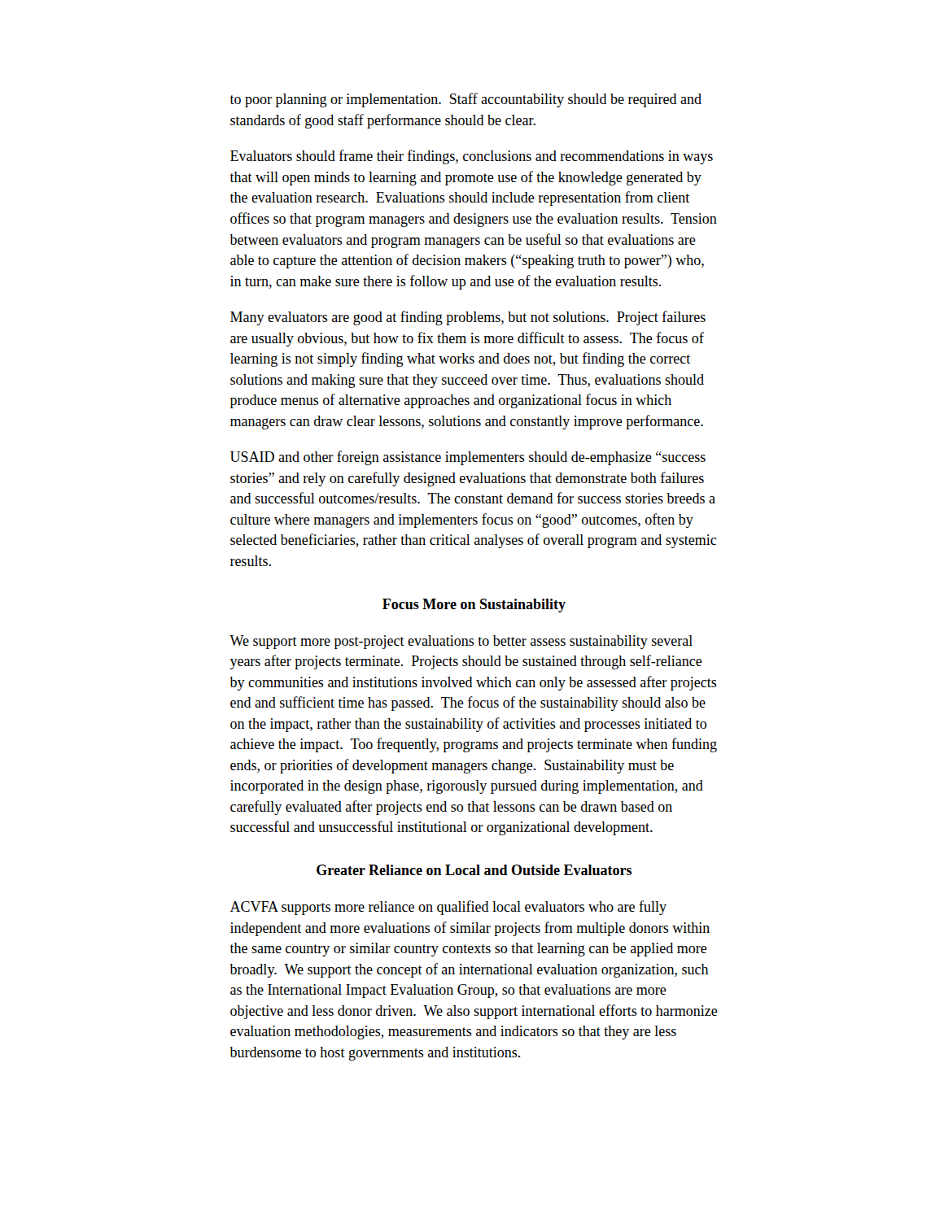to poor planning or implementation. Staff accountability should be required and standards of good staff performance should be clear.
Evaluators should frame their findings, conclusions and recommendations in ways that will open minds to learning and promote use of the knowledge generated by the evaluation research. Evaluations should include representation from client offices so that program managers and designers use the evaluation results. Tension between evaluators and program managers can be useful so that evaluations are able to capture the attention of decision makers (“speaking truth to power”) who, in turn, can make sure there is follow up and use of the evaluation results.
Many evaluators are good at finding problems, but not solutions. Project failures are usually obvious, but how to fix them is more difficult to assess. The focus of learning is not simply finding what works and does not, but finding the correct solutions and making sure that they succeed over time. Thus, evaluations should produce menus of alternative approaches and organizational focus in which managers can draw clear lessons, solutions and constantly improve performance.
USAID and other foreign assistance implementers should de-emphasize “success stories” and rely on carefully designed evaluations that demonstrate both failures and successful outcomes/results. The constant demand for success stories breeds a culture where managers and implementers focus on “good” outcomes, often by selected beneficiaries, rather than critical analyses of overall program and systemic results.
Focus More on Sustainability
We support more post-project evaluations to better assess sustainability several years after projects terminate. Projects should be sustained through self-reliance by communities and institutions involved which can only be assessed after projects end and sufficient time has passed. The focus of the sustainability should also be on the impact, rather than the sustainability of activities and processes initiated to achieve the impact. Too frequently, programs and projects terminate when funding ends, or priorities of development managers change. Sustainability must be incorporated in the design phase, rigorously pursued during implementation, and carefully evaluated after projects end so that lessons can be drawn based on successful and unsuccessful institutional or organizational development.
Greater Reliance on Local and Outside Evaluators
ACVFA supports more reliance on qualified local evaluators who are fully independent and more evaluations of similar projects from multiple donors within the same country or similar country contexts so that learning can be applied more broadly. We support the concept of an international evaluation organization, such as the International Impact Evaluation Group, so that evaluations are more objective and less donor driven. We also support international efforts to harmonize evaluation methodologies, measurements and indicators so that they are less burdensome to host governments and institutions.